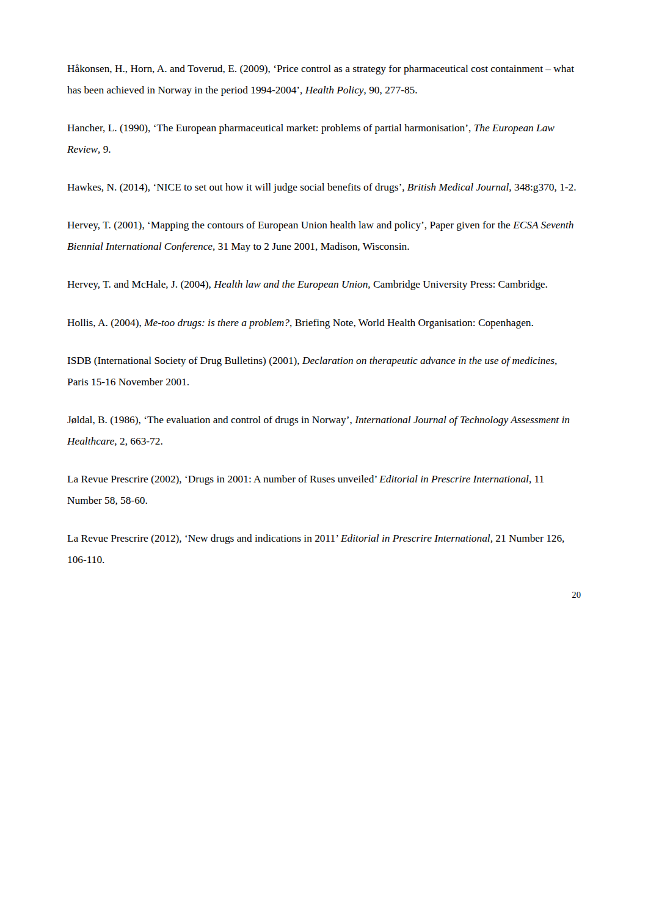Håkonsen, H., Horn, A. and Toverud, E. (2009), ‘Price control as a strategy for pharmaceutical cost containment – what has been achieved in Norway in the period 1994-2004’, Health Policy, 90, 277-85.
Hancher, L. (1990), ‘The European pharmaceutical market: problems of partial harmonisation’, The European Law Review, 9.
Hawkes, N. (2014), ‘NICE to set out how it will judge social benefits of drugs’, British Medical Journal, 348:g370, 1-2.
Hervey, T. (2001), ‘Mapping the contours of European Union health law and policy’, Paper given for the ECSA Seventh Biennial International Conference, 31 May to 2 June 2001, Madison, Wisconsin.
Hervey, T. and McHale, J. (2004), Health law and the European Union, Cambridge University Press: Cambridge.
Hollis, A. (2004), Me-too drugs: is there a problem?, Briefing Note, World Health Organisation: Copenhagen.
ISDB (International Society of Drug Bulletins) (2001), Declaration on therapeutic advance in the use of medicines, Paris 15-16 November 2001.
Jøldal, B. (1986), ‘The evaluation and control of drugs in Norway’, International Journal of Technology Assessment in Healthcare, 2, 663-72.
La Revue Prescrire (2002), ‘Drugs in 2001: A number of Ruses unveiled’ Editorial in Prescrire International, 11 Number 58, 58-60.
La Revue Prescrire (2012), ‘New drugs and indications in 2011’ Editorial in Prescrire International, 21 Number 126, 106-110.
20